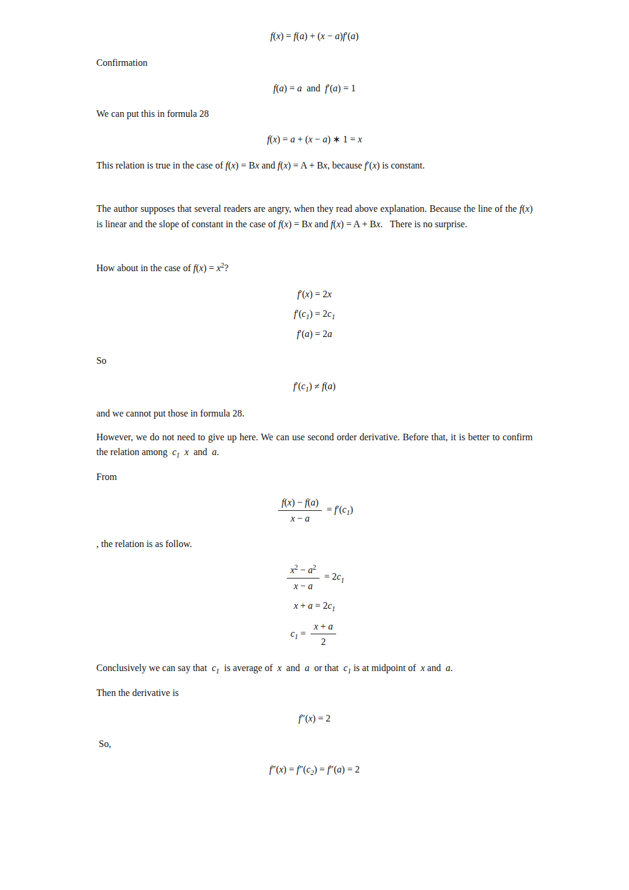f(x) = f(a) + (x − a)f′(a)
Confirmation
f(a) = a and f′(a) = 1
We can put this in formula 28
f(x) = a + (x − a) ∗ 1 = x
This relation is true in the case of f(x) = Bx and f(x) = A + Bx, because f′(x) is constant.
The author supposes that several readers are angry, when they read above explanation. Because the line of the f(x) is linear and the slope of constant in the case of f(x) = Bx and f(x) = A + Bx. There is no surprise.
How about in the case of f(x) = x2?
f′(x) = 2x
f′(c1) = 2c1
f′(a) = 2a
So
f′(c1) ≠ f(a)
and we cannot put those in formula 28.
However, we do not need to give up here. We can use second order derivative. Before that, it is better to confirm the relation among c1 x and a.
From
f(x) − f(a) x − a = f′(c1)
, the relation is as follow.
x2 − a2 x − a = 2c1
x + a = 2c1
c1 = x + a 2
Conclusively we can say that c1 is average of x and a or that c1 is at midpoint of x and a.
Then the derivative is
f″(x) = 2
So,
f″(x) = f″(c2) = f″(a) = 2